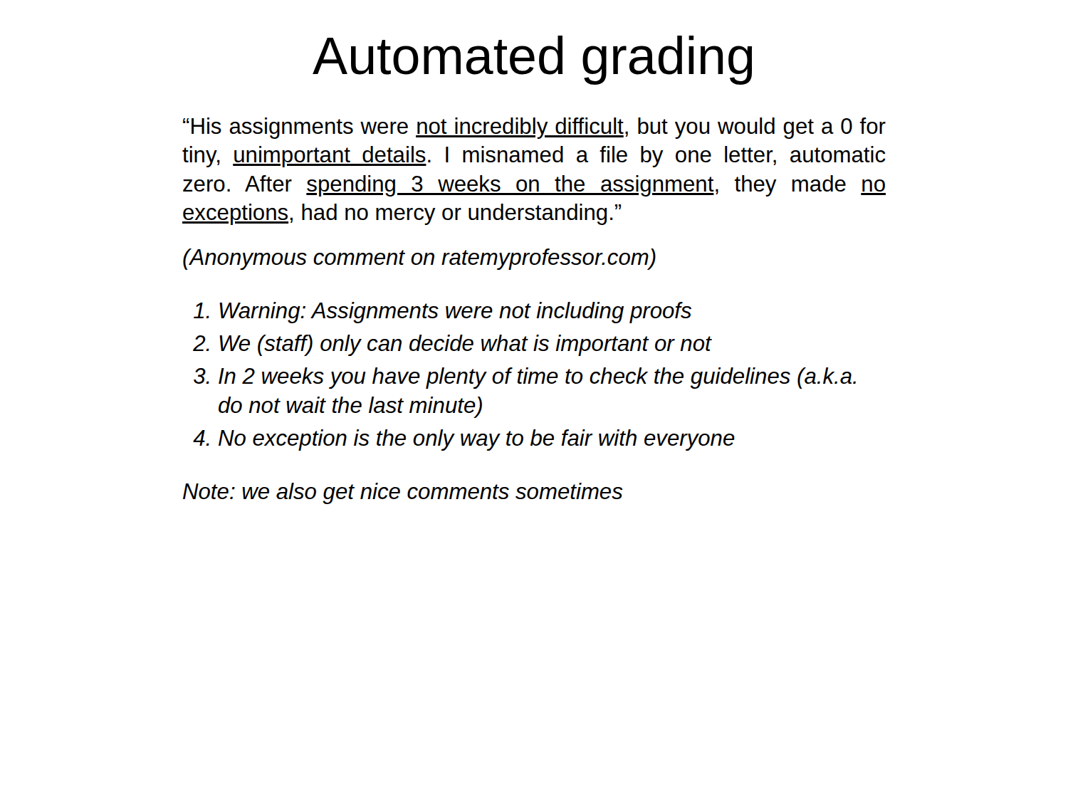Automated grading
“His assignments were not incredibly difficult, but you would get a 0 for tiny, unimportant details. I misnamed a file by one letter, automatic zero. After spending 3 weeks on the assignment, they made no exceptions, had no mercy or understanding.”
(Anonymous comment on ratemyprofessor.com)
Warning: Assignments were not including proofs
We (staff) only can decide what is important or not
In 2 weeks you have plenty of time to check the guidelines (a.k.a. do not wait the last minute)
No exception is the only way to be fair with everyone
Note: we also get nice comments sometimes